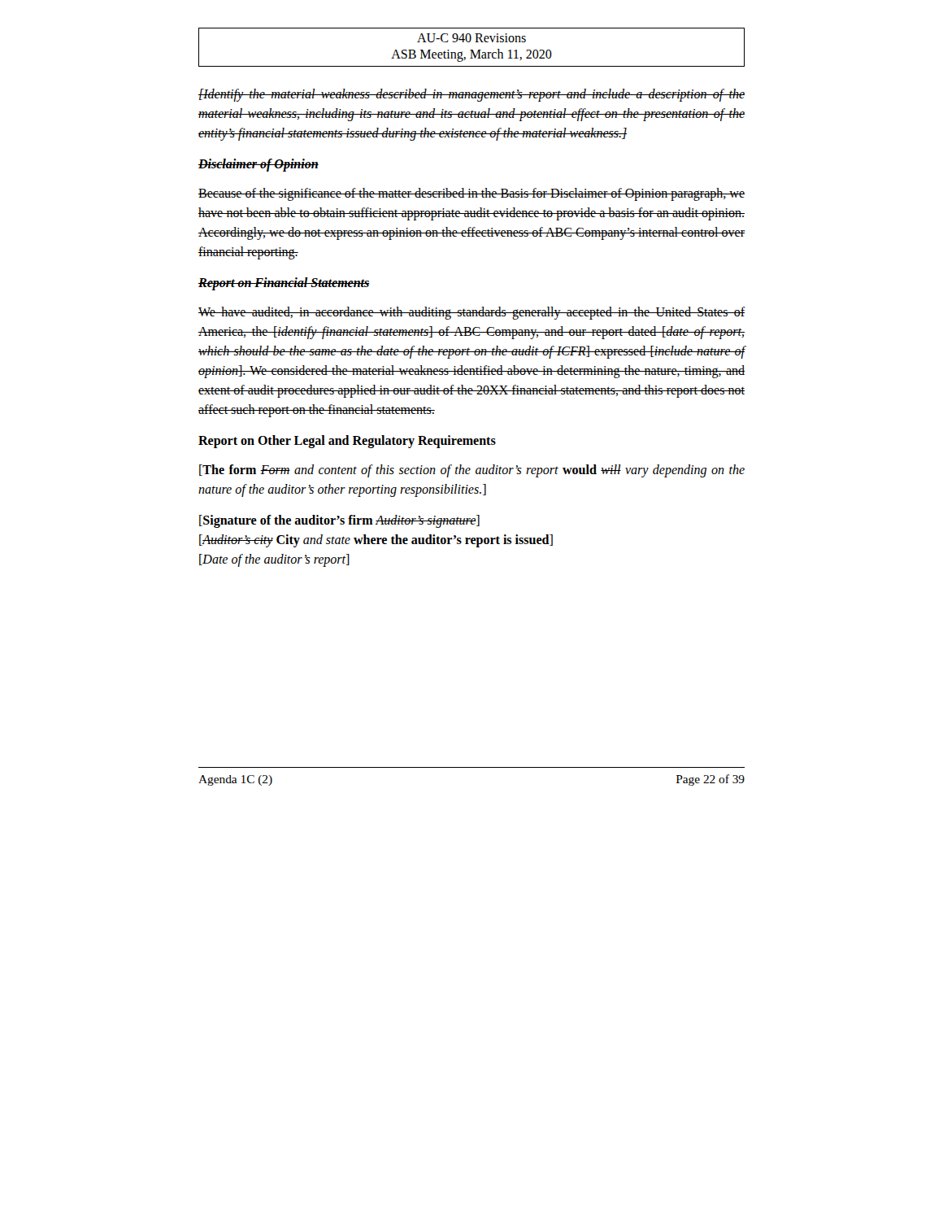AU-C 940 Revisions
ASB Meeting, March 11, 2020
[Identify the material weakness described in management’s report and include a description of the material weakness, including its nature and its actual and potential effect on the presentation of the entity’s financial statements issued during the existence of the material weakness.]
Disclaimer of Opinion
Because of the significance of the matter described in the Basis for Disclaimer of Opinion paragraph, we have not been able to obtain sufficient appropriate audit evidence to provide a basis for an audit opinion. Accordingly, we do not express an opinion on the effectiveness of ABC Company’s internal control over financial reporting.
Report on Financial Statements
We have audited, in accordance with auditing standards generally accepted in the United States of America, the [identify financial statements] of ABC Company, and our report dated [date of report, which should be the same as the date of the report on the audit of ICFR] expressed [include nature of opinion]. We considered the material weakness identified above in determining the nature, timing, and extent of audit procedures applied in our audit of the 20XX financial statements, and this report does not affect such report on the financial statements.
Report on Other Legal and Regulatory Requirements
[The form Form and content of this section of the auditor’s report would will vary depending on the nature of the auditor’s other reporting responsibilities.]
[Signature of the auditor’s firm Auditor’s signature]
[Auditor’s city City and state where the auditor’s report is issued]
[Date of the auditor’s report]
Agenda 1C (2) Page 22 of 39